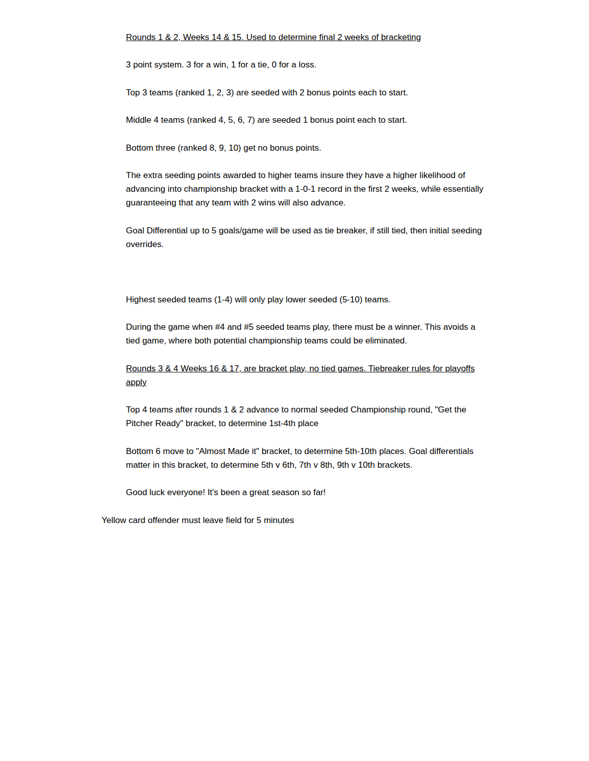Rounds 1 & 2, Weeks 14 & 15. Used to determine final 2 weeks of bracketing
3 point system. 3 for a win, 1 for a tie, 0 for a loss.
Top 3 teams (ranked 1, 2, 3) are seeded with 2 bonus points each to start.
Middle 4 teams (ranked 4, 5, 6, 7) are seeded 1 bonus point each to start.
Bottom three (ranked 8, 9, 10) get no bonus points.
The extra seeding points awarded to higher teams insure they have a higher likelihood of advancing into championship bracket with a 1-0-1 record in the first 2 weeks, while essentially guaranteeing that any team with 2 wins will also advance.
Goal Differential up to 5 goals/game will be used as tie breaker, if still tied, then initial seeding overrides.
Highest seeded teams (1-4) will only play lower seeded (5-10) teams.
During the game when #4 and #5 seeded teams play, there must be a winner. This avoids a tied game, where both potential championship teams could be eliminated.
Rounds 3 & 4 Weeks 16 & 17, are bracket play, no tied games. Tiebreaker rules for playoffs apply
Top 4 teams after rounds 1 & 2 advance to normal seeded Championship round, "Get the Pitcher Ready" bracket, to determine 1st-4th place
Bottom 6 move to "Almost Made it" bracket, to determine 5th-10th places. Goal differentials matter in this bracket, to determine 5th v 6th, 7th v 8th, 9th v 10th brackets.
Good luck everyone! It's been a great season so far!
Yellow card offender must leave field for 5 minutes